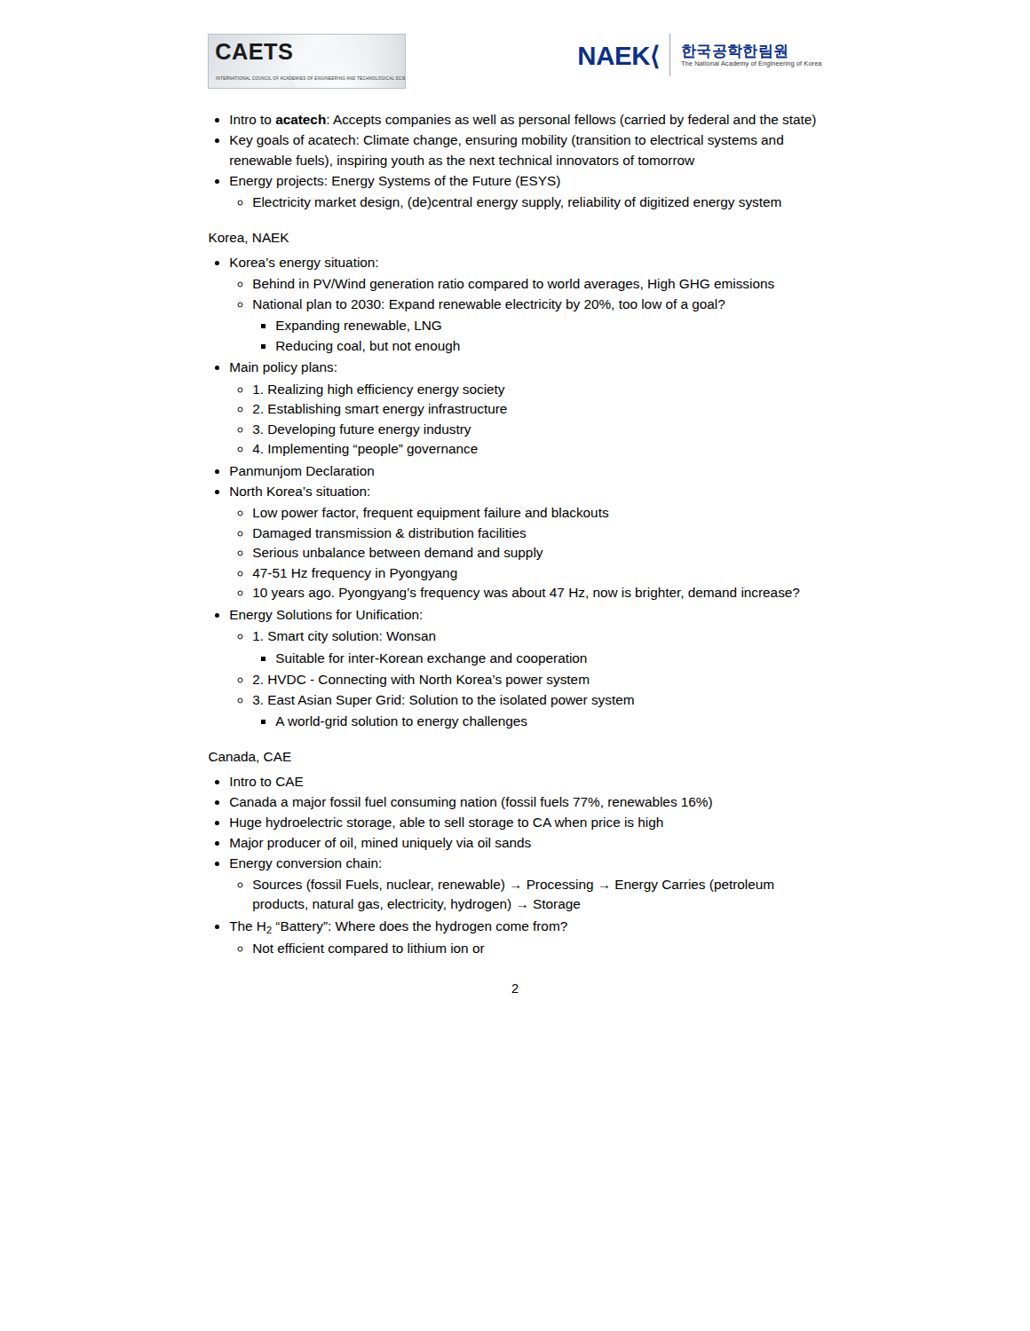CAETS
INTERNATIONAL COUNCIL OF ACADEMIES OF ENGINEERING AND TECHNOLOGICAL SCIENCES, INC.
NAEK⟨
한국공학한림원
The National Academy of Engineering of Korea
Intro to acatech: Accepts companies as well as personal fellows (carried by federal and the state)
Key goals of acatech: Climate change, ensuring mobility (transition to electrical systems and renewable fuels), inspiring youth as the next technical innovators of tomorrow
Energy projects: Energy Systems of the Future (ESYS)
Electricity market design, (de)central energy supply, reliability of digitized energy system
Korea, NAEK
Korea’s energy situation:
Behind in PV/Wind generation ratio compared to world averages, High GHG emissions
National plan to 2030: Expand renewable electricity by 20%, too low of a goal?
Expanding renewable, LNG
Reducing coal, but not enough
Main policy plans:
1. Realizing high efficiency energy society
2. Establishing smart energy infrastructure
3. Developing future energy industry
4. Implementing “people” governance
Panmunjom Declaration
North Korea’s situation:
Low power factor, frequent equipment failure and blackouts
Damaged transmission & distribution facilities
Serious unbalance between demand and supply
47-51 Hz frequency in Pyongyang
10 years ago. Pyongyang’s frequency was about 47 Hz, now is brighter, demand increase?
Energy Solutions for Unification:
1. Smart city solution: Wonsan
Suitable for inter-Korean exchange and cooperation
2. HVDC - Connecting with North Korea’s power system
3. East Asian Super Grid: Solution to the isolated power system
A world-grid solution to energy challenges
Canada, CAE
Intro to CAE
Canada a major fossil fuel consuming nation (fossil fuels 77%, renewables 16%)
Huge hydroelectric storage, able to sell storage to CA when price is high
Major producer of oil, mined uniquely via oil sands
Energy conversion chain:
Sources (fossil Fuels, nuclear, renewable) → Processing → Energy Carries (petroleum products, natural gas, electricity, hydrogen) → Storage
The H2 “Battery”: Where does the hydrogen come from?
Not efficient compared to lithium ion or
2